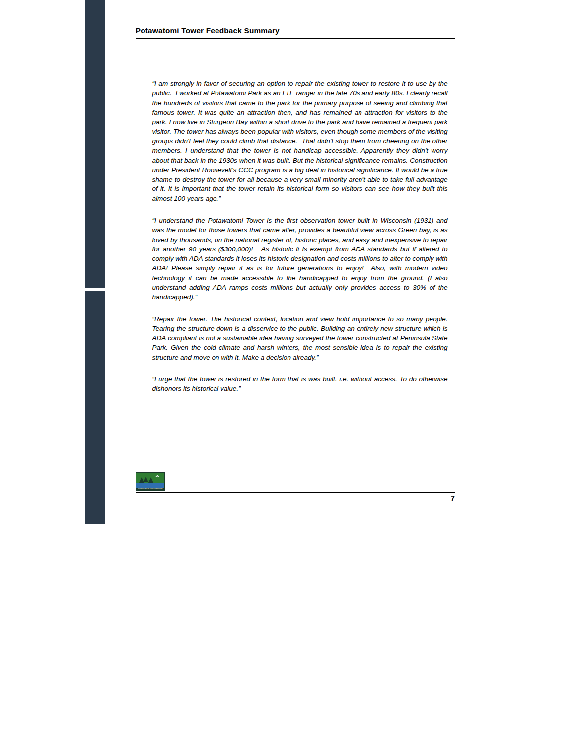Potawatomi Tower Feedback Summary
“I am strongly in favor of securing an option to repair the existing tower to restore it to use by the public. I worked at Potawatomi Park as an LTE ranger in the late 70s and early 80s. I clearly recall the hundreds of visitors that came to the park for the primary purpose of seeing and climbing that famous tower. It was quite an attraction then, and has remained an attraction for visitors to the park. I now live in Sturgeon Bay within a short drive to the park and have remained a frequent park visitor. The tower has always been popular with visitors, even though some members of the visiting groups didn't feel they could climb that distance. That didn't stop them from cheering on the other members. I understand that the tower is not handicap accessible. Apparently they didn't worry about that back in the 1930s when it was built. But the historical significance remains. Construction under President Roosevelt's CCC program is a big deal in historical significance. It would be a true shame to destroy the tower for all because a very small minority aren't able to take full advantage of it. It is important that the tower retain its historical form so visitors can see how they built this almost 100 years ago.”
“I understand the Potawatomi Tower is the first observation tower built in Wisconsin (1931) and was the model for those towers that came after, provides a beautiful view across Green bay, is as loved by thousands, on the national register of, historic places, and easy and inexpensive to repair for another 90 years ($300,000)! As historic it is exempt from ADA standards but if altered to comply with ADA standards it loses its historic designation and costs millions to alter to comply with ADA! Please simply repair it as is for future generations to enjoy! Also, with modern video technology it can be made accessible to the handicapped to enjoy from the ground. (I also understand adding ADA ramps costs millions but actually only provides access to 30% of the handicapped).”
“Repair the tower. The historical context, location and view hold importance to so many people. Tearing the structure down is a disservice to the public. Building an entirely new structure which is ADA compliant is not a sustainable idea having surveyed the tower constructed at Peninsula State Park. Given the cold climate and harsh winters, the most sensible idea is to repair the existing structure and move on with it. Make a decision already.”
“I urge that the tower is restored in the form that is was built. i.e. without access. To do otherwise dishonors its historical value.”
7